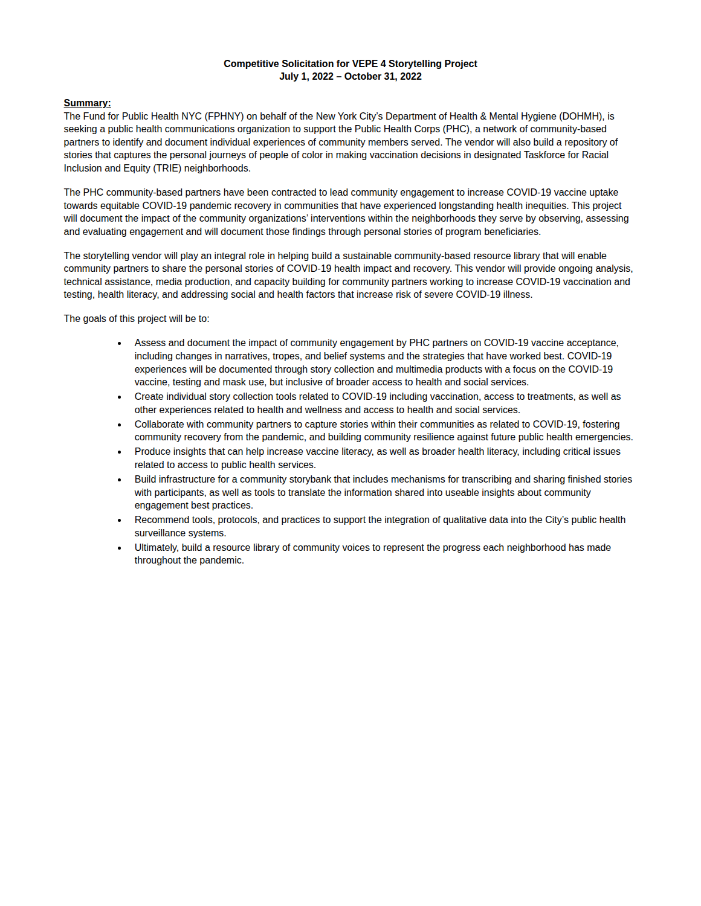Competitive Solicitation for VEPE 4 Storytelling Project
July 1, 2022 – October 31, 2022
Summary:
The Fund for Public Health NYC (FPHNY) on behalf of the New York City’s Department of Health & Mental Hygiene (DOHMH), is seeking a public health communications organization to support the Public Health Corps (PHC), a network of community-based partners to identify and document individual experiences of community members served. The vendor will also build a repository of stories that captures the personal journeys of people of color in making vaccination decisions in designated Taskforce for Racial Inclusion and Equity (TRIE) neighborhoods.
The PHC community-based partners have been contracted to lead community engagement to increase COVID-19 vaccine uptake towards equitable COVID-19 pandemic recovery in communities that have experienced longstanding health inequities. This project will document the impact of the community organizations’ interventions within the neighborhoods they serve by observing, assessing and evaluating engagement and will document those findings through personal stories of program beneficiaries.
The storytelling vendor will play an integral role in helping build a sustainable community-based resource library that will enable community partners to share the personal stories of COVID-19 health impact and recovery. This vendor will provide ongoing analysis, technical assistance, media production, and capacity building for community partners working to increase COVID-19 vaccination and testing, health literacy, and addressing social and health factors that increase risk of severe COVID-19 illness.
The goals of this project will be to:
Assess and document the impact of community engagement by PHC partners on COVID-19 vaccine acceptance, including changes in narratives, tropes, and belief systems and the strategies that have worked best. COVID-19 experiences will be documented through story collection and multimedia products with a focus on the COVID-19 vaccine, testing and mask use, but inclusive of broader access to health and social services.
Create individual story collection tools related to COVID-19 including vaccination, access to treatments, as well as other experiences related to health and wellness and access to health and social services.
Collaborate with community partners to capture stories within their communities as related to COVID-19, fostering community recovery from the pandemic, and building community resilience against future public health emergencies.
Produce insights that can help increase vaccine literacy, as well as broader health literacy, including critical issues related to access to public health services.
Build infrastructure for a community storybank that includes mechanisms for transcribing and sharing finished stories with participants, as well as tools to translate the information shared into useable insights about community engagement best practices.
Recommend tools, protocols, and practices to support the integration of qualitative data into the City’s public health surveillance systems.
Ultimately, build a resource library of community voices to represent the progress each neighborhood has made throughout the pandemic.